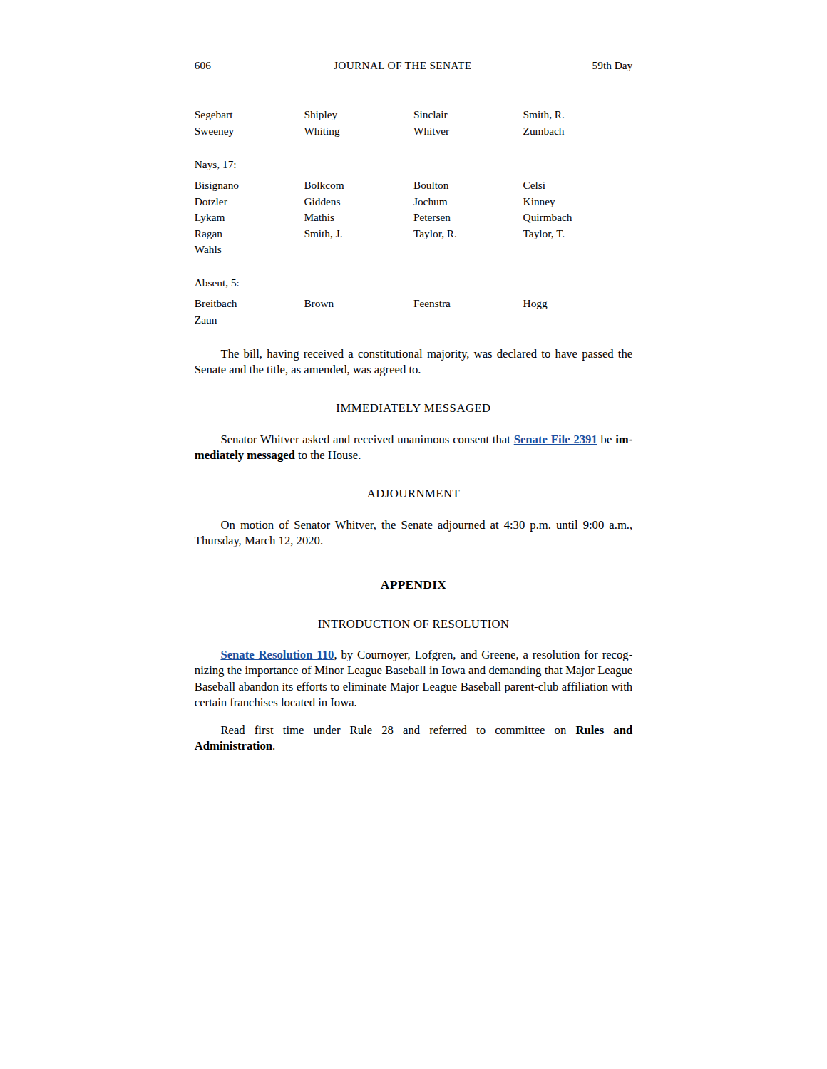606 JOURNAL OF THE SENATE 59th Day
| Segebart | Shipley | Sinclair | Smith, R. |
| Sweeney | Whiting | Whitver | Zumbach |
Nays, 17:
| Bisignano | Bolkcom | Boulton | Celsi |
| Dotzler | Giddens | Jochum | Kinney |
| Lykam | Mathis | Petersen | Quirmbach |
| Ragan | Smith, J. | Taylor, R. | Taylor, T. |
| Wahls | | | |
Absent, 5:
| Breitbach | Brown | Feenstra | Hogg |
| Zaun | | | |
The bill, having received a constitutional majority, was declared to have passed the Senate and the title, as amended, was agreed to.
IMMEDIATELY MESSAGED
Senator Whitver asked and received unanimous consent that Senate File 2391 be immediately messaged to the House.
ADJOURNMENT
On motion of Senator Whitver, the Senate adjourned at 4:30 p.m. until 9:00 a.m., Thursday, March 12, 2020.
APPENDIX
INTRODUCTION OF RESOLUTION
Senate Resolution 110, by Cournoyer, Lofgren, and Greene, a resolution for recognizing the importance of Minor League Baseball in Iowa and demanding that Major League Baseball abandon its efforts to eliminate Major League Baseball parent-club affiliation with certain franchises located in Iowa.
Read first time under Rule 28 and referred to committee on Rules and Administration.